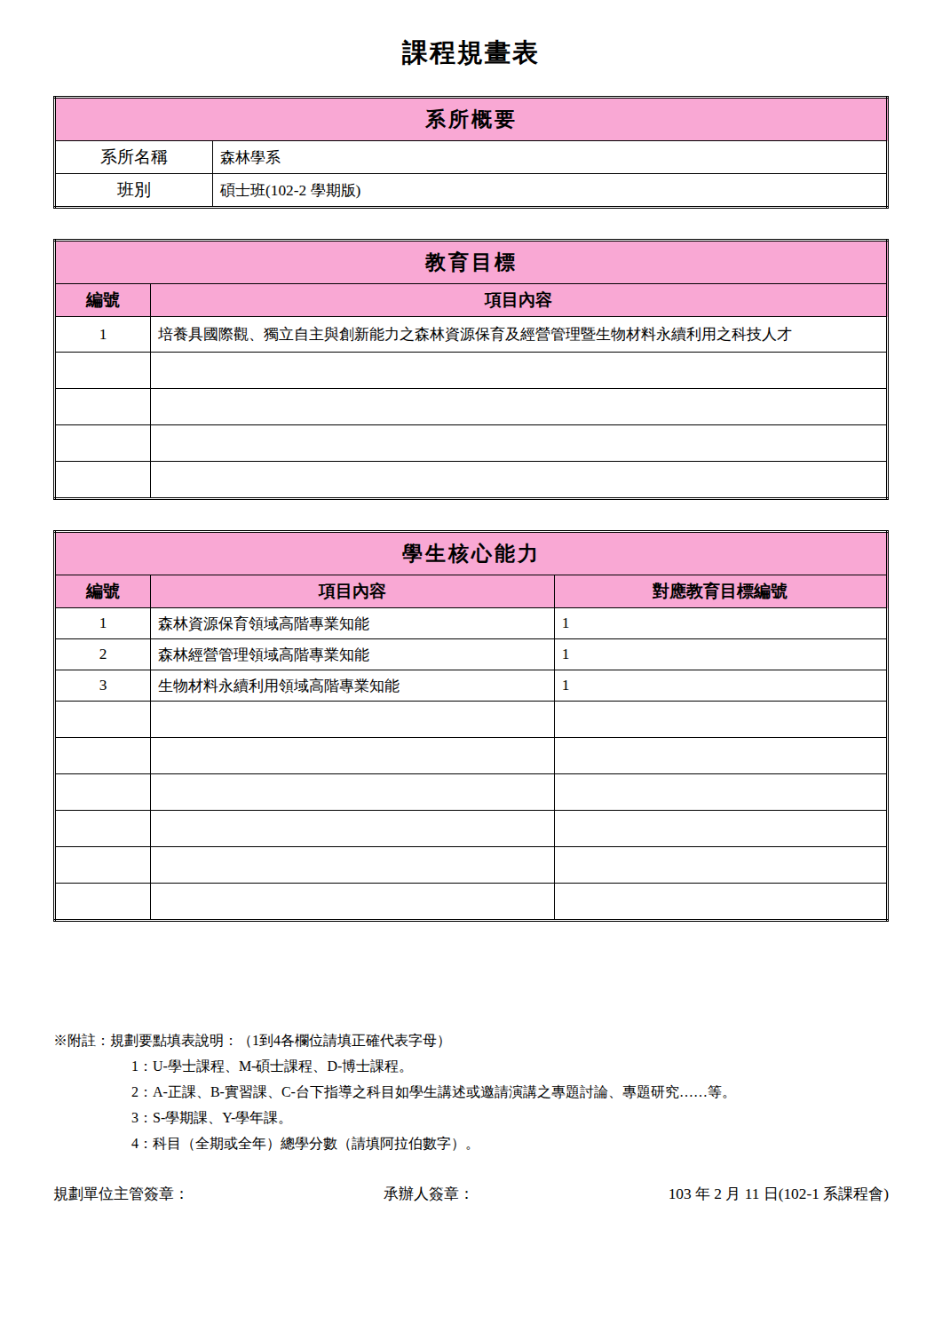課程規畫表
| 系所概要 |
| 系所名稱 | 森林學系 |
| 班別 | 碩士班(102-2 學期版) |
| 教育目標 |
| 編號 | 項目內容 |
| 1 | 培養具國際觀、獨立自主與創新能力之森林資源保育及經營管理暨生物材料永續利用之科技人才 |
| 學生核心能力 |
| 編號 | 項目內容 | 對應教育目標編號 |
| 1 | 森林資源保育領域高階專業知能 | 1 |
| 2 | 森林經營管理領域高階專業知能 | 1 |
| 3 | 生物材料永續利用領域高階專業知能 | 1 |
※附註：規劃要點填表說明：（1到4各欄位請填正確代表字母）
1：U-學士課程、M-碩士課程、D-博士課程。 2：A-正課、B-實習課、C-台下指導之科目如學生講述或邀請演講之專題討論、專題研究……等。 3：S-學期課、Y-學年課。 4：科目（全期或全年）總學分數（請填阿拉伯數字）。
規劃單位主管簽章： 承辦人簽章： 103 年 2 月 11 日(102-1 系課程會)